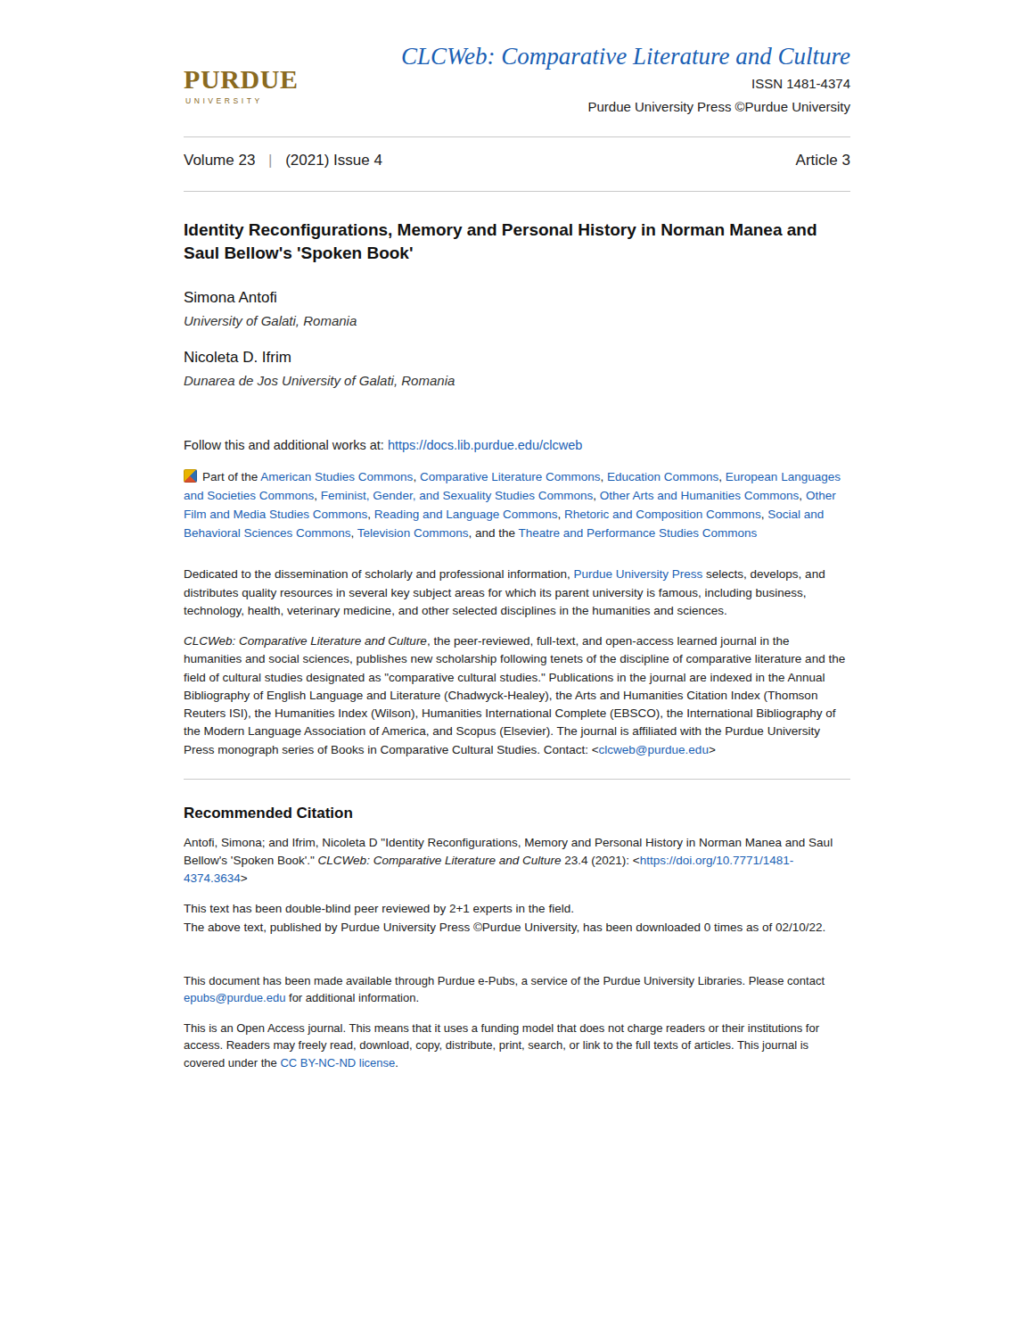PURDUE
University
CLCWeb: Comparative Literature and Culture
ISSN 1481-4374
Purdue University Press ©Purdue University
Volume 23 | (2021) Issue 4
Article 3
Identity Reconfigurations, Memory and Personal History in Norman Manea and Saul Bellow's 'Spoken Book'
Simona Antofi
University of Galati, Romania
Nicoleta D. Ifrim
Dunarea de Jos University of Galati, Romania
Follow this and additional works at: https://docs.lib.purdue.edu/clcweb
Part of the American Studies Commons, Comparative Literature Commons, Education Commons, European Languages and Societies Commons, Feminist, Gender, and Sexuality Studies Commons, Other Arts and Humanities Commons, Other Film and Media Studies Commons, Reading and Language Commons, Rhetoric and Composition Commons, Social and Behavioral Sciences Commons, Television Commons, and the Theatre and Performance Studies Commons
Dedicated to the dissemination of scholarly and professional information, Purdue University Press selects, develops, and distributes quality resources in several key subject areas for which its parent university is famous, including business, technology, health, veterinary medicine, and other selected disciplines in the humanities and sciences.
CLCWeb: Comparative Literature and Culture, the peer-reviewed, full-text, and open-access learned journal in the humanities and social sciences, publishes new scholarship following tenets of the discipline of comparative literature and the field of cultural studies designated as "comparative cultural studies." Publications in the journal are indexed in the Annual Bibliography of English Language and Literature (Chadwyck-Healey), the Arts and Humanities Citation Index (Thomson Reuters ISI), the Humanities Index (Wilson), Humanities International Complete (EBSCO), the International Bibliography of the Modern Language Association of America, and Scopus (Elsevier). The journal is affiliated with the Purdue University Press monograph series of Books in Comparative Cultural Studies. Contact: <clcweb@purdue.edu>
Recommended Citation
Antofi, Simona; and Ifrim, Nicoleta D "Identity Reconfigurations, Memory and Personal History in Norman Manea and Saul Bellow's 'Spoken Book'." CLCWeb: Comparative Literature and Culture 23.4 (2021): <https://doi.org/10.7771/1481-4374.3634>
This text has been double-blind peer reviewed by 2+1 experts in the field.
The above text, published by Purdue University Press ©Purdue University, has been downloaded 0 times as of 02/10/22.
This document has been made available through Purdue e-Pubs, a service of the Purdue University Libraries. Please contact epubs@purdue.edu for additional information.
This is an Open Access journal. This means that it uses a funding model that does not charge readers or their institutions for access. Readers may freely read, download, copy, distribute, print, search, or link to the full texts of articles. This journal is covered under the CC BY-NC-ND license.